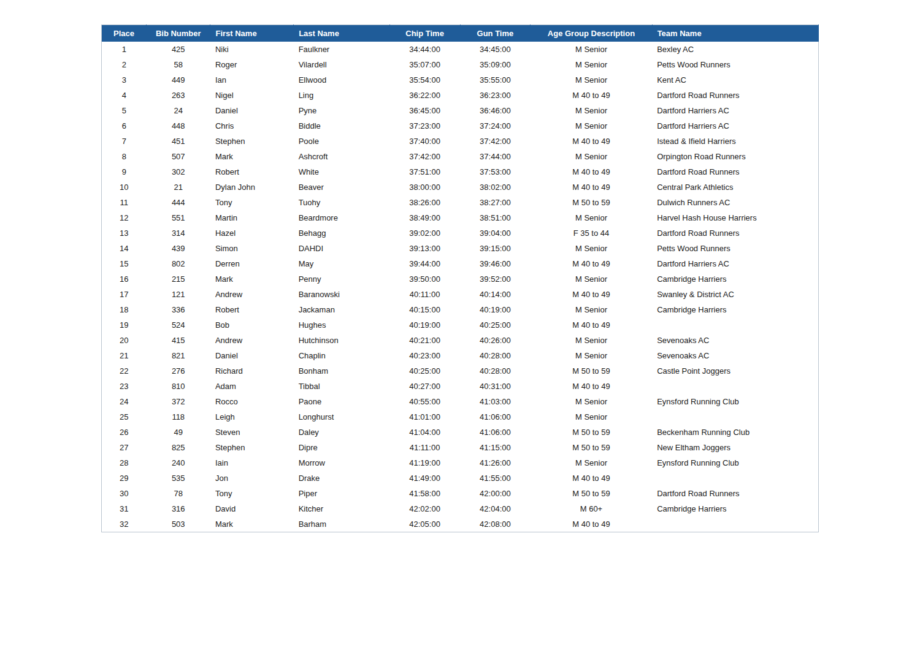| Place | Bib Number | First Name | Last Name | Chip Time | Gun Time | Age Group Description | Team Name |
| --- | --- | --- | --- | --- | --- | --- | --- |
| 1 | 425 | Niki | Faulkner | 34:44:00 | 34:45:00 | M Senior | Bexley AC |
| 2 | 58 | Roger | Vilardell | 35:07:00 | 35:09:00 | M Senior | Petts Wood Runners |
| 3 | 449 | Ian | Ellwood | 35:54:00 | 35:55:00 | M Senior | Kent AC |
| 4 | 263 | Nigel | Ling | 36:22:00 | 36:23:00 | M 40 to 49 | Dartford Road Runners |
| 5 | 24 | Daniel | Pyne | 36:45:00 | 36:46:00 | M Senior | Dartford Harriers AC |
| 6 | 448 | Chris | Biddle | 37:23:00 | 37:24:00 | M Senior | Dartford Harriers AC |
| 7 | 451 | Stephen | Poole | 37:40:00 | 37:42:00 | M 40 to 49 | Istead & Ifield Harriers |
| 8 | 507 | Mark | Ashcroft | 37:42:00 | 37:44:00 | M Senior | Orpington Road Runners |
| 9 | 302 | Robert | White | 37:51:00 | 37:53:00 | M 40 to 49 | Dartford Road Runners |
| 10 | 21 | Dylan John | Beaver | 38:00:00 | 38:02:00 | M 40 to 49 | Central Park Athletics |
| 11 | 444 | Tony | Tuohy | 38:26:00 | 38:27:00 | M 50 to 59 | Dulwich Runners AC |
| 12 | 551 | Martin | Beardmore | 38:49:00 | 38:51:00 | M Senior | Harvel Hash House Harriers |
| 13 | 314 | Hazel | Behagg | 39:02:00 | 39:04:00 | F 35 to 44 | Dartford Road Runners |
| 14 | 439 | Simon | DAHDI | 39:13:00 | 39:15:00 | M Senior | Petts Wood Runners |
| 15 | 802 | Derren | May | 39:44:00 | 39:46:00 | M 40 to 49 | Dartford Harriers AC |
| 16 | 215 | Mark | Penny | 39:50:00 | 39:52:00 | M Senior | Cambridge Harriers |
| 17 | 121 | Andrew | Baranowski | 40:11:00 | 40:14:00 | M 40 to 49 | Swanley & District AC |
| 18 | 336 | Robert | Jackaman | 40:15:00 | 40:19:00 | M Senior | Cambridge Harriers |
| 19 | 524 | Bob | Hughes | 40:19:00 | 40:25:00 | M 40 to 49 | |
| 20 | 415 | Andrew | Hutchinson | 40:21:00 | 40:26:00 | M Senior | Sevenoaks AC |
| 21 | 821 | Daniel | Chaplin | 40:23:00 | 40:28:00 | M Senior | Sevenoaks AC |
| 22 | 276 | Richard | Bonham | 40:25:00 | 40:28:00 | M 50 to 59 | Castle Point Joggers |
| 23 | 810 | Adam | Tibbal | 40:27:00 | 40:31:00 | M 40 to 49 | |
| 24 | 372 | Rocco | Paone | 40:55:00 | 41:03:00 | M Senior | Eynsford Running Club |
| 25 | 118 | Leigh | Longhurst | 41:01:00 | 41:06:00 | M Senior | |
| 26 | 49 | Steven | Daley | 41:04:00 | 41:06:00 | M 50 to 59 | Beckenham Running Club |
| 27 | 825 | Stephen | Dipre | 41:11:00 | 41:15:00 | M 50 to 59 | New Eltham Joggers |
| 28 | 240 | Iain | Morrow | 41:19:00 | 41:26:00 | M Senior | Eynsford Running Club |
| 29 | 535 | Jon | Drake | 41:49:00 | 41:55:00 | M 40 to 49 | |
| 30 | 78 | Tony | Piper | 41:58:00 | 42:00:00 | M 50 to 59 | Dartford Road Runners |
| 31 | 316 | David | Kitcher | 42:02:00 | 42:04:00 | M 60+ | Cambridge Harriers |
| 32 | 503 | Mark | Barham | 42:05:00 | 42:08:00 | M 40 to 49 | |